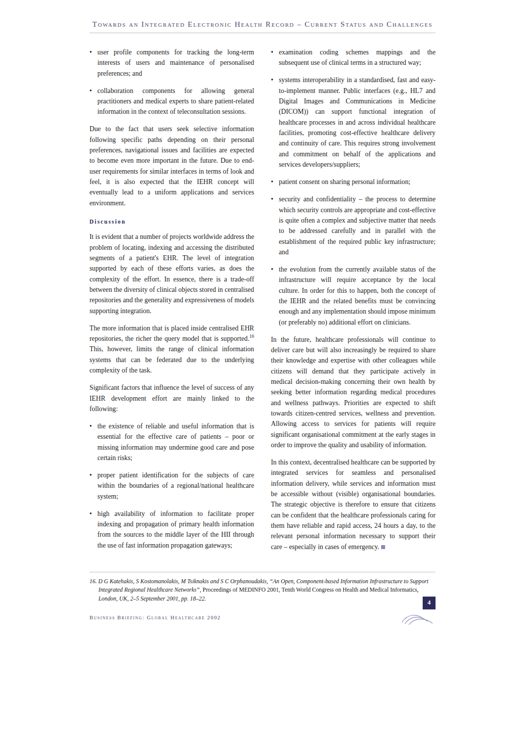Towards an Integrated Electronic Health Record – Current Status and Challenges
user profile components for tracking the long-term interests of users and maintenance of personalised preferences; and
collaboration components for allowing general practitioners and medical experts to share patient-related information in the context of teleconsultation sessions.
Due to the fact that users seek selective information following specific paths depending on their personal preferences, navigational issues and facilities are expected to become even more important in the future. Due to end-user requirements for similar interfaces in terms of look and feel, it is also expected that the IEHR concept will eventually lead to a uniform applications and services environment.
Discussion
It is evident that a number of projects worldwide address the problem of locating, indexing and accessing the distributed segments of a patient's EHR. The level of integration supported by each of these efforts varies, as does the complexity of the effort. In essence, there is a trade-off between the diversity of clinical objects stored in centralised repositories and the generality and expressiveness of models supporting integration.
The more information that is placed inside centralised EHR repositories, the richer the query model that is supported.16 This, however, limits the range of clinical information systems that can be federated due to the underlying complexity of the task.
Significant factors that influence the level of success of any IEHR development effort are mainly linked to the following:
the existence of reliable and useful information that is essential for the effective care of patients – poor or missing information may undermine good care and pose certain risks;
proper patient identification for the subjects of care within the boundaries of a regional/national healthcare system;
high availability of information to facilitate proper indexing and propagation of primary health information from the sources to the middle layer of the HII through the use of fast information propagation gateways;
examination coding schemes mappings and the subsequent use of clinical terms in a structured way;
systems interoperability in a standardised, fast and easy-to-implement manner. Public interfaces (e.g., HL7 and Digital Images and Communications in Medicine (DICOM)) can support functional integration of healthcare processes in and across individual healthcare facilities, promoting cost-effective healthcare delivery and continuity of care. This requires strong involvement and commitment on behalf of the applications and services developers/suppliers;
patient consent on sharing personal information;
security and confidentiality – the process to determine which security controls are appropriate and cost-effective is quite often a complex and subjective matter that needs to be addressed carefully and in parallel with the establishment of the required public key infrastructure; and
the evolution from the currently available status of the infrastructure will require acceptance by the local culture. In order for this to happen, both the concept of the IEHR and the related benefits must be convincing enough and any implementation should impose minimum (or preferably no) additional effort on clinicians.
In the future, healthcare professionals will continue to deliver care but will also increasingly be required to share their knowledge and expertise with other colleagues while citizens will demand that they participate actively in medical decision-making concerning their own health by seeking better information regarding medical procedures and wellness pathways. Priorities are expected to shift towards citizen-centred services, wellness and prevention. Allowing access to services for patients will require significant organisational commitment at the early stages in order to improve the quality and usability of information.
In this context, decentralised healthcare can be supported by integrated services for seamless and personalised information delivery, while services and information must be accessible without (visible) organisational boundaries. The strategic objective is therefore to ensure that citizens can be confident that the healthcare professionals caring for them have reliable and rapid access, 24 hours a day, to the relevant personal information necessary to support their care – especially in cases of emergency.
16. D G Katehakis, S Kostomanolakis, M Tsiknakis and S C Orphanoudakis, “An Open, Component-based Information Infrastructure to Support Integrated Regional Healthcare Networks”, Proceedings of MEDINFO 2001, Tenth World Congress on Health and Medical Informatics, London, UK, 2–5 September 2001, pp. 18–22.
Business Briefing: Global Healthcare 2002
4